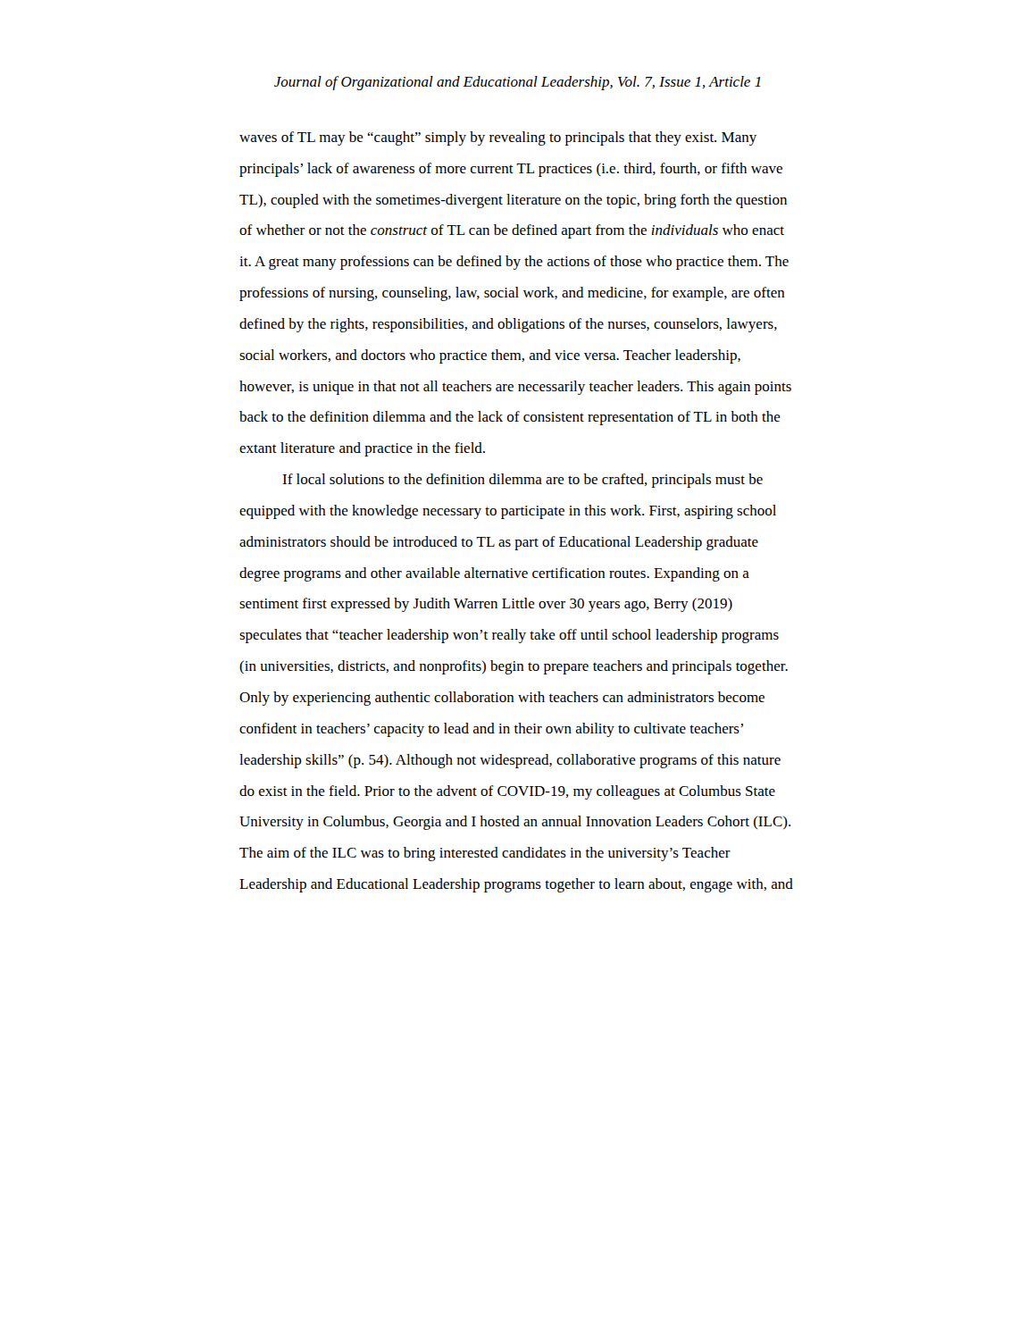Journal of Organizational and Educational Leadership, Vol. 7, Issue 1, Article 1
waves of TL may be “caught” simply by revealing to principals that they exist. Many principals’ lack of awareness of more current TL practices (i.e. third, fourth, or fifth wave TL), coupled with the sometimes-divergent literature on the topic, bring forth the question of whether or not the construct of TL can be defined apart from the individuals who enact it. A great many professions can be defined by the actions of those who practice them. The professions of nursing, counseling, law, social work, and medicine, for example, are often defined by the rights, responsibilities, and obligations of the nurses, counselors, lawyers, social workers, and doctors who practice them, and vice versa. Teacher leadership, however, is unique in that not all teachers are necessarily teacher leaders. This again points back to the definition dilemma and the lack of consistent representation of TL in both the extant literature and practice in the field.
If local solutions to the definition dilemma are to be crafted, principals must be equipped with the knowledge necessary to participate in this work. First, aspiring school administrators should be introduced to TL as part of Educational Leadership graduate degree programs and other available alternative certification routes. Expanding on a sentiment first expressed by Judith Warren Little over 30 years ago, Berry (2019) speculates that “teacher leadership won’t really take off until school leadership programs (in universities, districts, and nonprofits) begin to prepare teachers and principals together. Only by experiencing authentic collaboration with teachers can administrators become confident in teachers’ capacity to lead and in their own ability to cultivate teachers’ leadership skills” (p. 54). Although not widespread, collaborative programs of this nature do exist in the field. Prior to the advent of COVID-19, my colleagues at Columbus State University in Columbus, Georgia and I hosted an annual Innovation Leaders Cohort (ILC). The aim of the ILC was to bring interested candidates in the university’s Teacher Leadership and Educational Leadership programs together to learn about, engage with, and